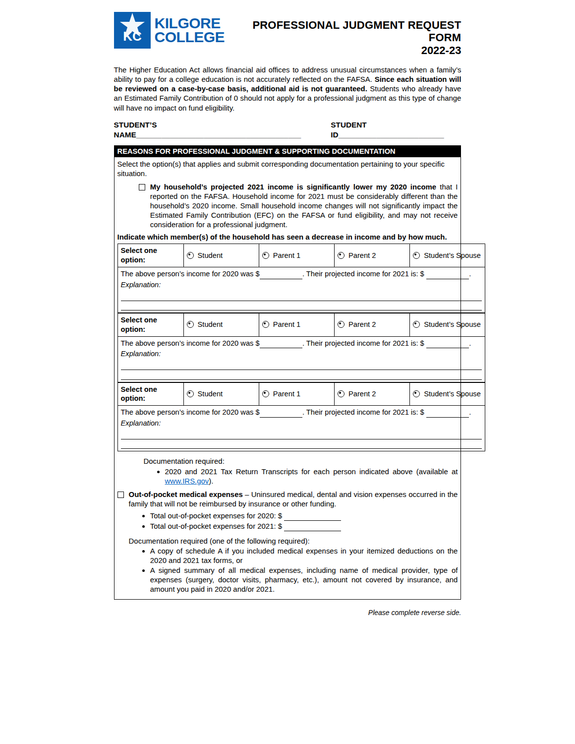KC
Kilgore College
PROFESSIONAL JUDGMENT REQUEST FORM
2022-23
The Higher Education Act allows financial aid offices to address unusual circumstances when a family’s ability to pay for a college education is not accurately reflected on the FAFSA. Since each situation will be reviewed on a case-by-case basis, additional aid is not guaranteed. Students who already have an Estimated Family Contribution of 0 should not apply for a professional judgment as this type of change will have no impact on fund eligibility.
STUDENT’S NAME_______________________________________
STUDENT ID_________________________
REASONS FOR PROFESSIONAL JUDGMENT & SUPPORTING DOCUMENTATION
Select the option(s) that applies and submit corresponding documentation pertaining to your specific situation.
My household’s projected 2021 income is significantly lower my 2020 income that I reported on the FAFSA. Household income for 2021 must be considerably different than the household’s 2020 income. Small household income changes will not significantly impact the Estimated Family Contribution (EFC) on the FAFSA or fund eligibility, and may not receive consideration for a professional judgment.
Indicate which member(s) of the household has seen a decrease in income and by how much.
| Select one option: | Student | Parent 1 | Parent 2 | Student’s Spouse |
| The above person’s income for 2020 was $ . Their projected income for 2021 is: $ . Explanation: |
| Select one option: | Student | Parent 1 | Parent 2 | Student’s Spouse |
| The above person’s income for 2020 was $ . Their projected income for 2021 is: $ . Explanation: |
| Select one option: | Student | Parent 1 | Parent 2 | Student’s Spouse |
| The above person’s income for 2020 was $ . Their projected income for 2021 is: $ . Explanation: |
Documentation required:
2020 and 2021 Tax Return Transcripts for each person indicated above (available at www.IRS.gov).
Out-of-pocket medical expenses – Uninsured medical, dental and vision expenses occurred in the family that will not be reimbursed by insurance or other funding.
Total out-of-pocket expenses for 2020: $
Total out-of-pocket expenses for 2021: $
Documentation required (one of the following required):
A copy of schedule A if you included medical expenses in your itemized deductions on the 2020 and 2021 tax forms, or
A signed summary of all medical expenses, including name of medical provider, type of expenses (surgery, doctor visits, pharmacy, etc.), amount not covered by insurance, and amount you paid in 2020 and/or 2021.
Please complete reverse side.